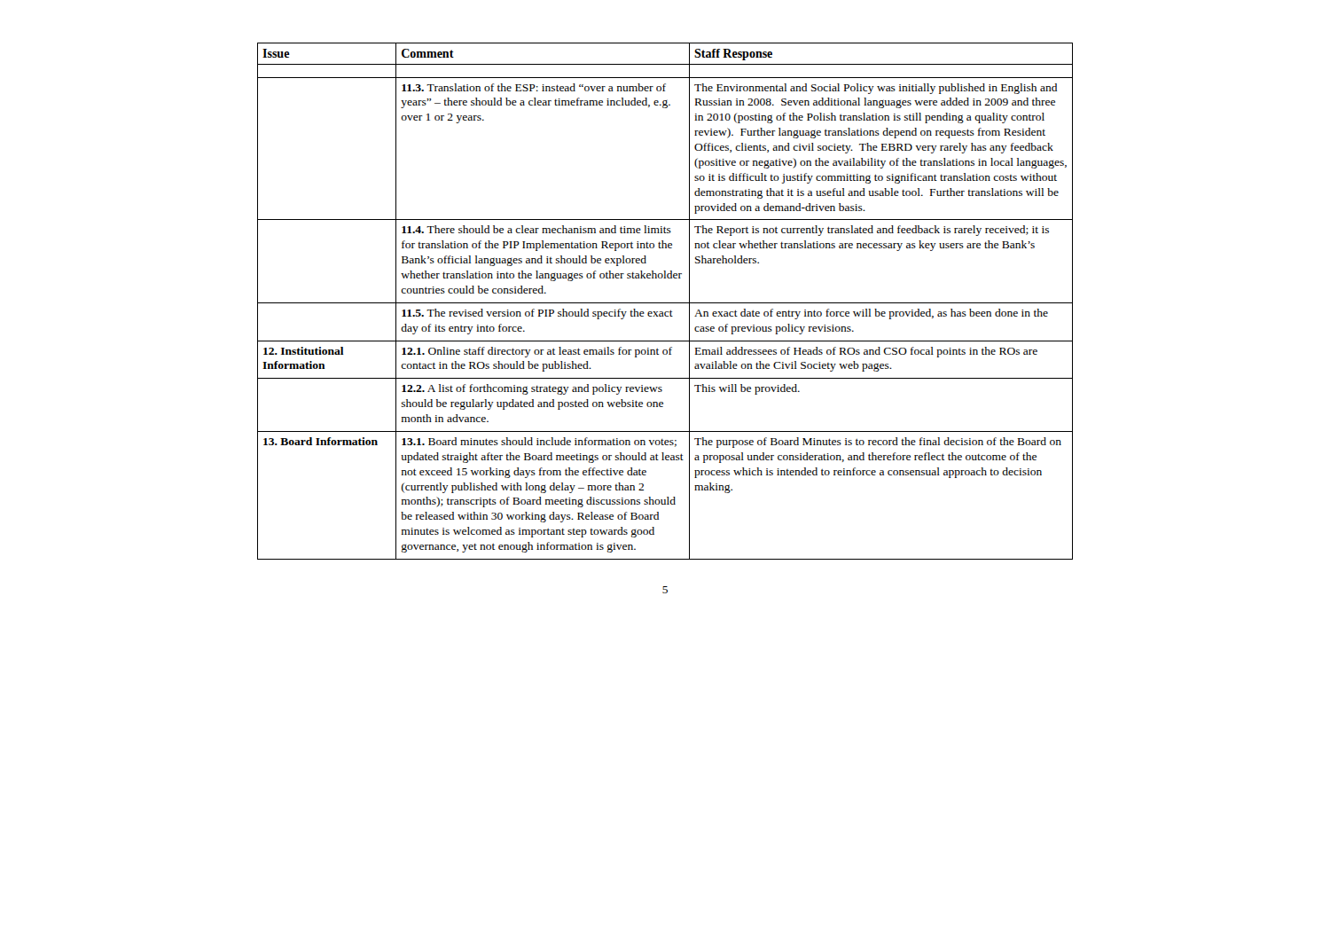| Issue | Comment | Staff Response |
| --- | --- | --- |
| | 11.3. Translation of the ESP: instead “over a number of years” – there should be a clear timeframe included, e.g. over 1 or 2 years. | The Environmental and Social Policy was initially published in English and Russian in 2008. Seven additional languages were added in 2009 and three in 2010 (posting of the Polish translation is still pending a quality control review). Further language translations depend on requests from Resident Offices, clients, and civil society. The EBRD very rarely has any feedback (positive or negative) on the availability of the translations in local languages, so it is difficult to justify committing to significant translation costs without demonstrating that it is a useful and usable tool. Further translations will be provided on a demand-driven basis. |
| | 11.4. There should be a clear mechanism and time limits for translation of the PIP Implementation Report into the Bank’s official languages and it should be explored whether translation into the languages of other stakeholder countries could be considered. | The Report is not currently translated and feedback is rarely received; it is not clear whether translations are necessary as key users are the Bank’s Shareholders. |
| | 11.5. The revised version of PIP should specify the exact day of its entry into force. | An exact date of entry into force will be provided, as has been done in the case of previous policy revisions. |
| 12. Institutional Information | 12.1. Online staff directory or at least emails for point of contact in the ROs should be published. | Email addressees of Heads of ROs and CSO focal points in the ROs are available on the Civil Society web pages. |
| | 12.2. A list of forthcoming strategy and policy reviews should be regularly updated and posted on website one month in advance. | This will be provided. |
| 13. Board Information | 13.1. Board minutes should include information on votes; updated straight after the Board meetings or should at least not exceed 15 working days from the effective date (currently published with long delay – more than 2 months); transcripts of Board meeting discussions should be released within 30 working days. Release of Board minutes is welcomed as important step towards good governance, yet not enough information is given. | The purpose of Board Minutes is to record the final decision of the Board on a proposal under consideration, and therefore reflect the outcome of the process which is intended to reinforce a consensual approach to decision making. |
5